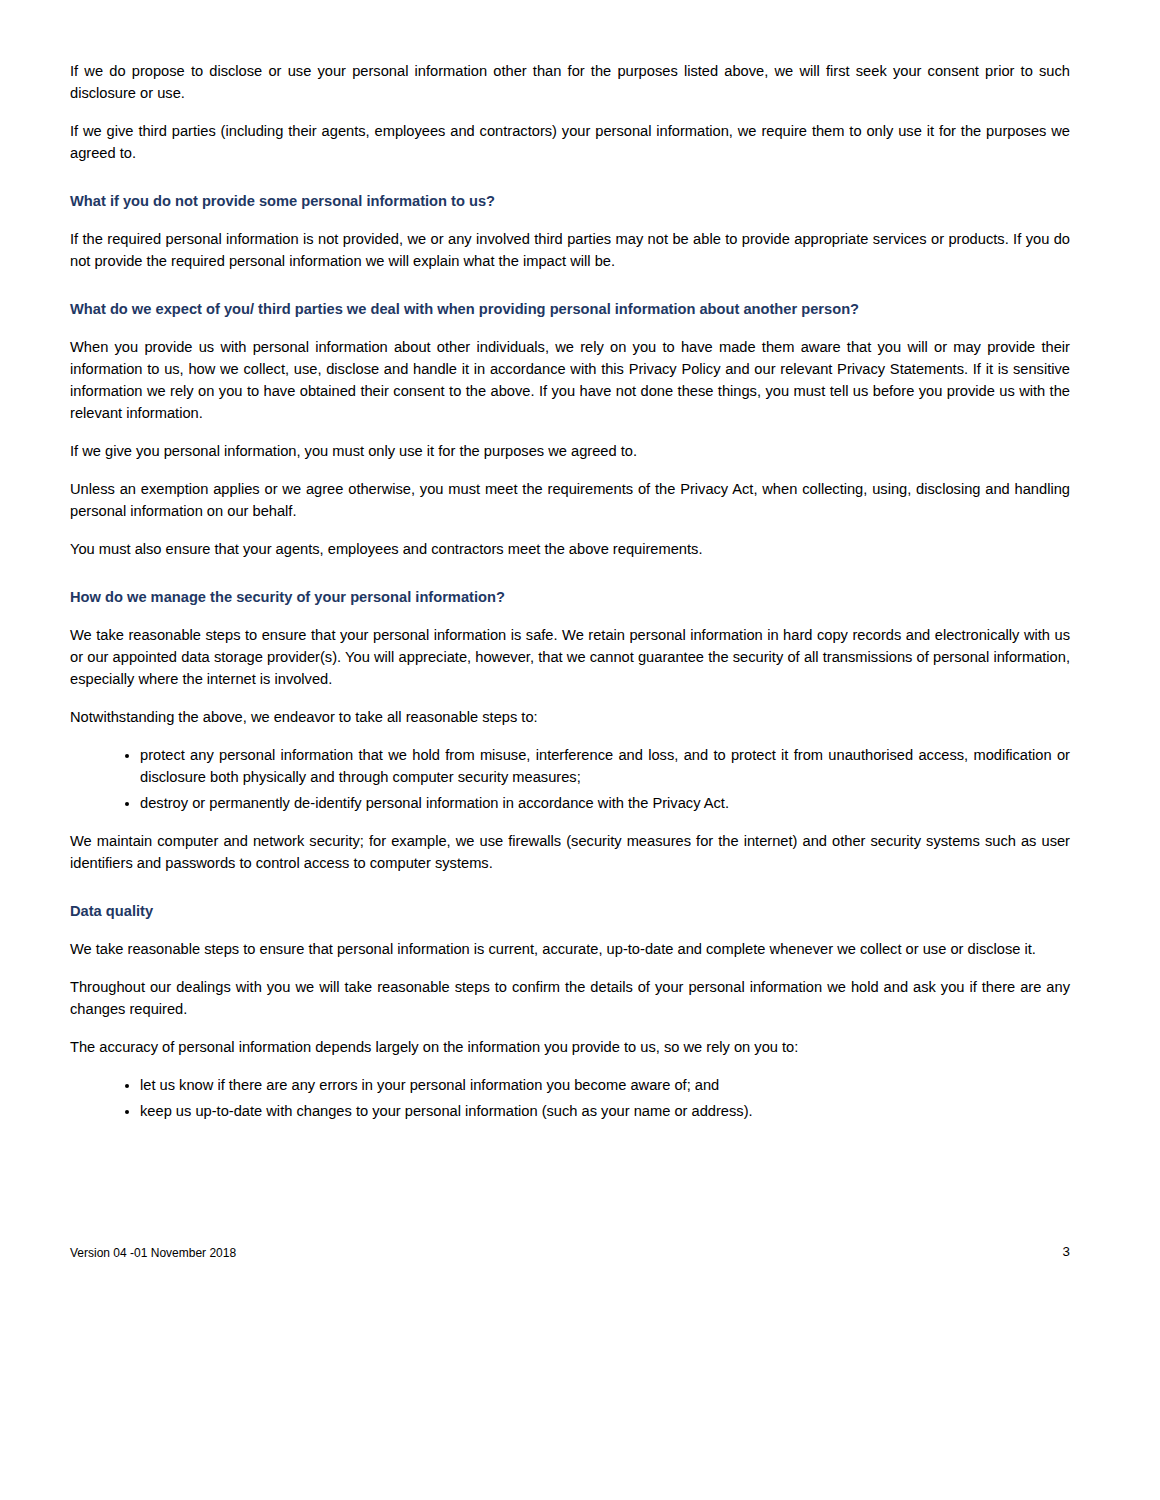If we do propose to disclose or use your personal information other than for the purposes listed above, we will first seek your consent prior to such disclosure or use.
If we give third parties (including their agents, employees and contractors) your personal information, we require them to only use it for the purposes we agreed to.
What if you do not provide some personal information to us?
If the required personal information is not provided, we or any involved third parties may not be able to provide appropriate services or products. If you do not provide the required personal information we will explain what the impact will be.
What do we expect of you/ third parties we deal with when providing personal information about another person?
When you provide us with personal information about other individuals, we rely on you to have made them aware that you will or may provide their information to us, how we collect, use, disclose and handle it in accordance with this Privacy Policy and our relevant Privacy Statements. If it is sensitive information we rely on you to have obtained their consent to the above. If you have not done these things, you must tell us before you provide us with the relevant information.
If we give you personal information, you must only use it for the purposes we agreed to.
Unless an exemption applies or we agree otherwise, you must meet the requirements of the Privacy Act, when collecting, using, disclosing and handling personal information on our behalf.
You must also ensure that your agents, employees and contractors meet the above requirements.
How do we manage the security of your personal information?
We take reasonable steps to ensure that your personal information is safe. We retain personal information in hard copy records and electronically with us or our appointed data storage provider(s). You will appreciate, however, that we cannot guarantee the security of all transmissions of personal information, especially where the internet is involved.
Notwithstanding the above, we endeavor to take all reasonable steps to:
protect any personal information that we hold from misuse, interference and loss, and to protect it from unauthorised access, modification or disclosure both physically and through computer security measures;
destroy or permanently de-identify personal information in accordance with the Privacy Act.
We maintain computer and network security; for example, we use firewalls (security measures for the internet) and other security systems such as user identifiers and passwords to control access to computer systems.
Data quality
We take reasonable steps to ensure that personal information is current, accurate, up-to-date and complete whenever we collect or use or disclose it.
Throughout our dealings with you we will take reasonable steps to confirm the details of your personal information we hold and ask you if there are any changes required.
The accuracy of personal information depends largely on the information you provide to us, so we rely on you to:
let us know if there are any errors in your personal information you become aware of; and
keep us up-to-date with changes to your personal information (such as your name or address).
Version 04 -01 November 2018
3